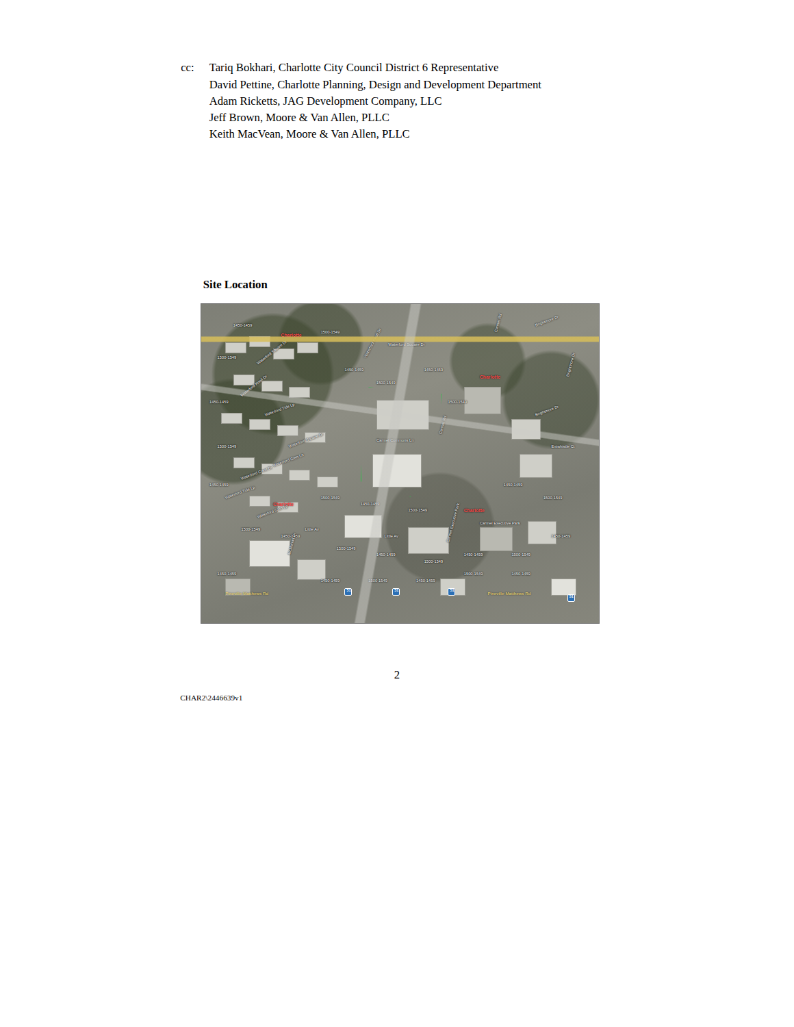| cc: | Tariq Bokhari, Charlotte City Council District 6 Representative David Pettine, Charlotte Planning, Design and Development Department Adam Ricketts, JAG Development Company, LLC Jeff Brown, Moore & Van Allen, PLLC Keith MacVean, Moore & Van Allen, PLLC |
Site Location
Charlotte
Charlotte
Charlotte
Charlotte
Waterford Square Dr
Waterford Knoll Dr
Waterford Square Dr
Waterford Knoll Dr
Waterford Tide Lp
Waterford Square Dr
Waterford Glen Ln
Waterford Crest Dr
Waterford Tide Lp
Waterford Glen Lp
Carmel Commons Ln
Carmel Rd
Carmel Rd
Brightmore Dr
Brightmore Dr
Entwhistle Ct
Brightmore Dr
Little Av
Little Av
McMahan Dr
Carmel Executive Park
Carmel Executive Park
Pineville-Matthews Rd
Pineville-Matthews Rd
51
51
51
51
1450-1459
1500-1549
1450-1459
1500-1549
1450-1459
1450-1459
1500-1549
1450-1459
1500-1549
1450-1459
1500-1549
1450-1459
1500-1549
1450-1459
1500-1549
1450-1459
1500-1549
1450-1459
1500-1549
1450-1459
1500-1549
1450-1459
1500-1549
1450-1459
1500-1549
1450-1459
1500-1549
1450-1459
1500-1549
2
CHAR2\2446639v1